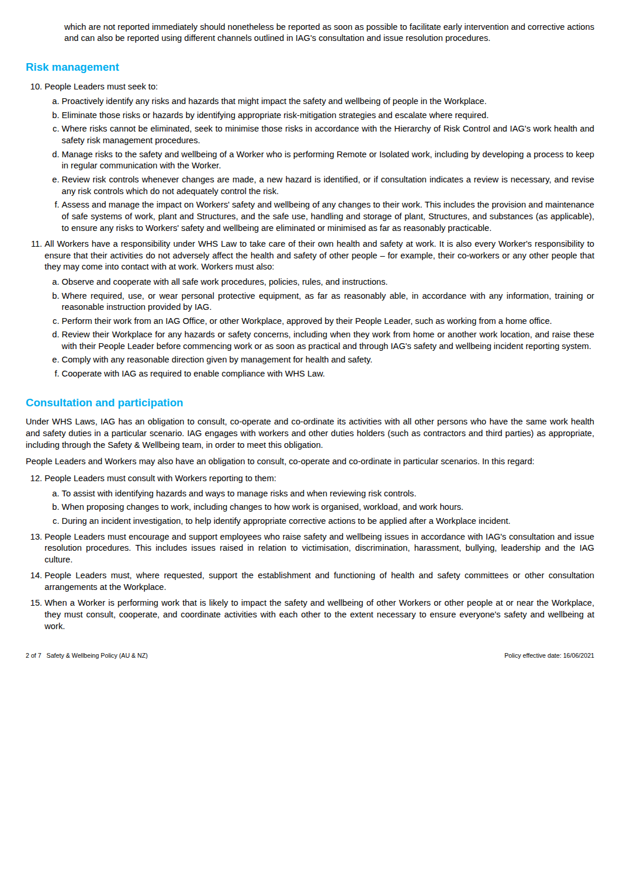which are not reported immediately should nonetheless be reported as soon as possible to facilitate early intervention and corrective actions and can also be reported using different channels outlined in IAG's consultation and issue resolution procedures.
Risk management
People Leaders must seek to:
Proactively identify any risks and hazards that might impact the safety and wellbeing of people in the Workplace.
Eliminate those risks or hazards by identifying appropriate risk-mitigation strategies and escalate where required.
Where risks cannot be eliminated, seek to minimise those risks in accordance with the Hierarchy of Risk Control and IAG's work health and safety risk management procedures.
Manage risks to the safety and wellbeing of a Worker who is performing Remote or Isolated work, including by developing a process to keep in regular communication with the Worker.
Review risk controls whenever changes are made, a new hazard is identified, or if consultation indicates a review is necessary, and revise any risk controls which do not adequately control the risk.
Assess and manage the impact on Workers' safety and wellbeing of any changes to their work. This includes the provision and maintenance of safe systems of work, plant and Structures, and the safe use, handling and storage of plant, Structures, and substances (as applicable), to ensure any risks to Workers' safety and wellbeing are eliminated or minimised as far as reasonably practicable.
All Workers have a responsibility under WHS Law to take care of their own health and safety at work. It is also every Worker's responsibility to ensure that their activities do not adversely affect the health and safety of other people – for example, their co-workers or any other people that they may come into contact with at work. Workers must also:
Observe and cooperate with all safe work procedures, policies, rules, and instructions.
Where required, use, or wear personal protective equipment, as far as reasonably able, in accordance with any information, training or reasonable instruction provided by IAG.
Perform their work from an IAG Office, or other Workplace, approved by their People Leader, such as working from a home office.
Review their Workplace for any hazards or safety concerns, including when they work from home or another work location, and raise these with their People Leader before commencing work or as soon as practical and through IAG's safety and wellbeing incident reporting system.
Comply with any reasonable direction given by management for health and safety.
Cooperate with IAG as required to enable compliance with WHS Law.
Consultation and participation
Under WHS Laws, IAG has an obligation to consult, co-operate and co-ordinate its activities with all other persons who have the same work health and safety duties in a particular scenario. IAG engages with workers and other duties holders (such as contractors and third parties) as appropriate, including through the Safety & Wellbeing team, in order to meet this obligation.
People Leaders and Workers may also have an obligation to consult, co-operate and co-ordinate in particular scenarios. In this regard:
People Leaders must consult with Workers reporting to them:
To assist with identifying hazards and ways to manage risks and when reviewing risk controls.
When proposing changes to work, including changes to how work is organised, workload, and work hours.
During an incident investigation, to help identify appropriate corrective actions to be applied after a Workplace incident.
People Leaders must encourage and support employees who raise safety and wellbeing issues in accordance with IAG's consultation and issue resolution procedures. This includes issues raised in relation to victimisation, discrimination, harassment, bullying, leadership and the IAG culture.
People Leaders must, where requested, support the establishment and functioning of health and safety committees or other consultation arrangements at the Workplace.
When a Worker is performing work that is likely to impact the safety and wellbeing of other Workers or other people at or near the Workplace, they must consult, cooperate, and coordinate activities with each other to the extent necessary to ensure everyone's safety and wellbeing at work.
2 of 7 Safety & Wellbeing Policy (AU & NZ) Policy effective date: 16/06/2021